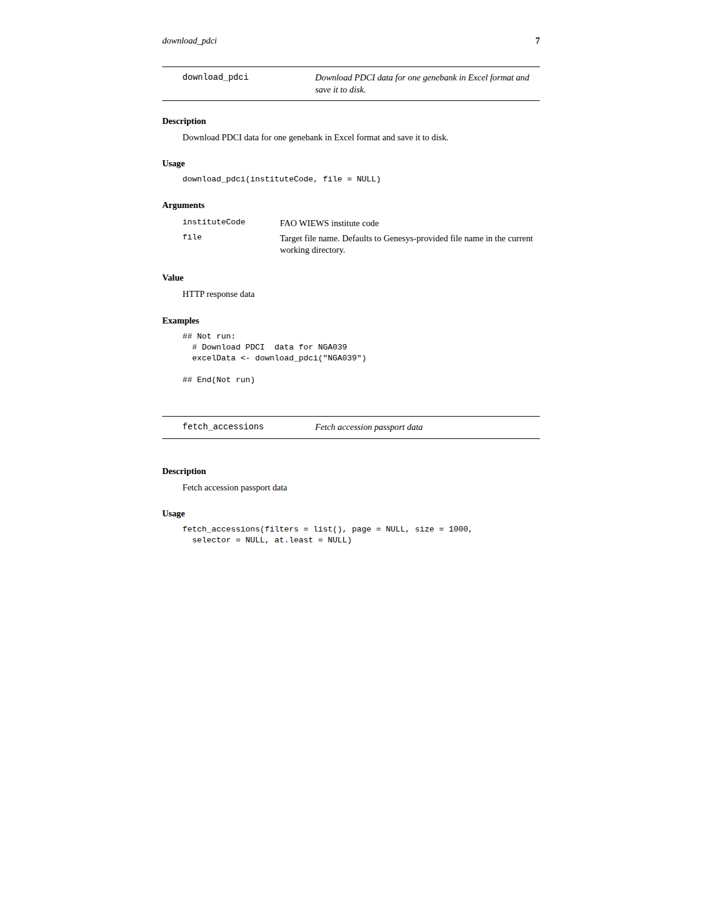download_pdci 7
download_pdci
Download PDCI data for one genebank in Excel format and save it to disk.
Description
Download PDCI data for one genebank in Excel format and save it to disk.
Usage
download_pdci(instituteCode, file = NULL)
Arguments
| instituteCode | FAO WIEWS institute code |
| file | Target file name. Defaults to Genesys-provided file name in the current working directory. |
Value
HTTP response data
Examples
## Not run:
  # Download PDCI  data for NGA039
  excelData <- download_pdci("NGA039")

## End(Not run)
fetch_accessions
Fetch accession passport data
Description
Fetch accession passport data
Usage
fetch_accessions(filters = list(), page = NULL, size = 1000,
  selector = NULL, at.least = NULL)